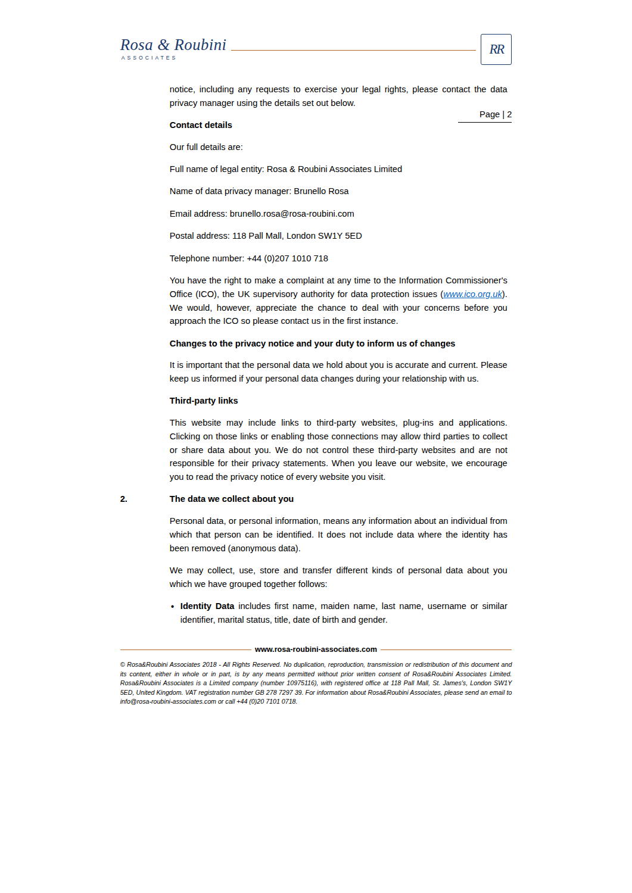Rosa & Roubini
ASSOCIATES
RR
Page | 2
notice, including any requests to exercise your legal rights, please contact the data privacy manager using the details set out below.
Contact details
Our full details are:
Full name of legal entity: Rosa & Roubini Associates Limited
Name of data privacy manager: Brunello Rosa
Email address: brunello.rosa@rosa-roubini.com
Postal address: 118 Pall Mall, London SW1Y 5ED
Telephone number: +44 (0)207 1010 718
You have the right to make a complaint at any time to the Information Commissioner's Office (ICO), the UK supervisory authority for data protection issues (www.ico.org.uk). We would, however, appreciate the chance to deal with your concerns before you approach the ICO so please contact us in the first instance.
Changes to the privacy notice and your duty to inform us of changes
It is important that the personal data we hold about you is accurate and current. Please keep us informed if your personal data changes during your relationship with us.
Third-party links
This website may include links to third-party websites, plug-ins and applications. Clicking on those links or enabling those connections may allow third parties to collect or share data about you. We do not control these third-party websites and are not responsible for their privacy statements. When you leave our website, we encourage you to read the privacy notice of every website you visit.
2.
The data we collect about you
Personal data, or personal information, means any information about an individual from which that person can be identified. It does not include data where the identity has been removed (anonymous data).
We may collect, use, store and transfer different kinds of personal data about you which we have grouped together follows:
Identity Data includes first name, maiden name, last name, username or similar identifier, marital status, title, date of birth and gender.
www.rosa-roubini-associates.com
© Rosa&Roubini Associates 2018 - All Rights Reserved. No duplication, reproduction, transmission or redistribution of this document and its content, either in whole or in part, is by any means permitted without prior written consent of Rosa&Roubini Associates Limited. Rosa&Roubini Associates is a Limited company (number 10975116), with registered office at 118 Pall Mall, St. James's, London SW1Y 5ED, United Kingdom. VAT registration number GB 278 7297 39. For information about Rosa&Roubini Associates, please send an email to info@rosa-roubini-associates.com or call +44 (0)20 7101 0718.